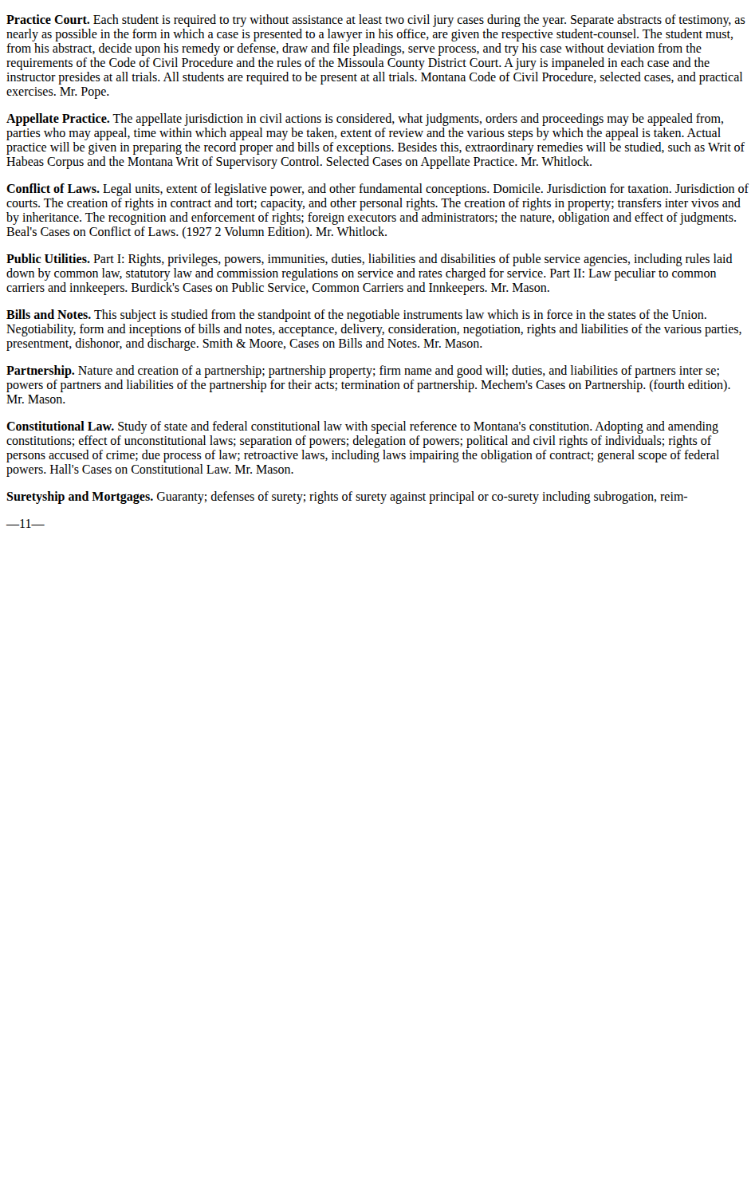Practice Court. Each student is required to try without assistance at least two civil jury cases during the year. Separate abstracts of testimony, as nearly as possible in the form in which a case is presented to a lawyer in his office, are given the respective student-counsel. The student must, from his abstract, decide upon his remedy or defense, draw and file pleadings, serve process, and try his case without deviation from the requirements of the Code of Civil Procedure and the rules of the Missoula County District Court. A jury is impaneled in each case and the instructor presides at all trials. All students are required to be present at all trials. Montana Code of Civil Procedure, selected cases, and practical exercises. Mr. Pope.
Appellate Practice. The appellate jurisdiction in civil actions is considered, what judgments, orders and proceedings may be appealed from, parties who may appeal, time within which appeal may be taken, extent of review and the various steps by which the appeal is taken. Actual practice will be given in preparing the record proper and bills of exceptions. Besides this, extraordinary remedies will be studied, such as Writ of Habeas Corpus and the Montana Writ of Supervisory Control. Selected Cases on Appellate Practice. Mr. Whitlock.
Conflict of Laws. Legal units, extent of legislative power, and other fundamental conceptions. Domicile. Jurisdiction for taxation. Jurisdiction of courts. The creation of rights in contract and tort; capacity, and other personal rights. The creation of rights in property; transfers inter vivos and by inheritance. The recognition and enforcement of rights; foreign executors and administrators; the nature, obligation and effect of judgments. Beal's Cases on Conflict of Laws. (1927 2 Volumn Edition). Mr. Whitlock.
Public Utilities. Part I: Rights, privileges, powers, immunities, duties, liabilities and disabilities of puble service agencies, including rules laid down by common law, statutory law and commission regulations on service and rates charged for service. Part II: Law peculiar to common carriers and innkeepers. Burdick's Cases on Public Service, Common Carriers and Innkeepers. Mr. Mason.
Bills and Notes. This subject is studied from the standpoint of the negotiable instruments law which is in force in the states of the Union. Negotiability, form and inceptions of bills and notes, acceptance, delivery, consideration, negotiation, rights and liabilities of the various parties, presentment, dishonor, and discharge. Smith & Moore, Cases on Bills and Notes. Mr. Mason.
Partnership. Nature and creation of a partnership; partnership property; firm name and good will; duties, and liabilities of partners inter se; powers of partners and liabilities of the partnership for their acts; termination of partnership. Mechem's Cases on Partnership. (fourth edition). Mr. Mason.
Constitutional Law. Study of state and federal constitutional law with special reference to Montana's constitution. Adopting and amending constitutions; effect of unconstitutional laws; separation of powers; delegation of powers; political and civil rights of individuals; rights of persons accused of crime; due process of law; retroactive laws, including laws impairing the obligation of contract; general scope of federal powers. Hall's Cases on Constitutional Law. Mr. Mason.
Suretyship and Mortgages. Guaranty; defenses of surety; rights of surety against principal or co-surety including subrogation, reim-
—11—